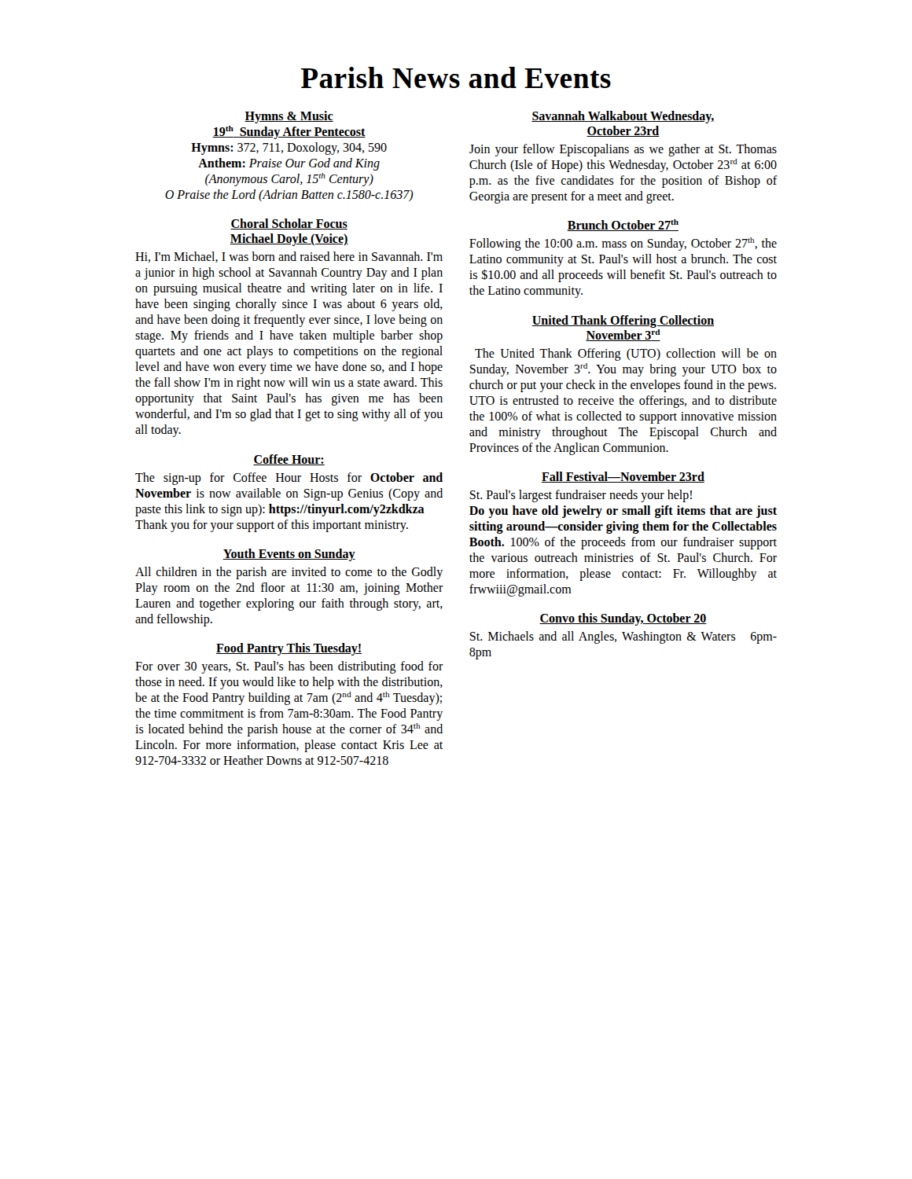Parish News and Events
Hymns & Music
19th Sunday After Pentecost
Hymns: 372, 711, Doxology, 304, 590
Anthem: Praise Our God and King
(Anonymous Carol, 15th Century)
O Praise the Lord (Adrian Batten c.1580-c.1637)
Choral Scholar Focus
Michael Doyle (Voice)
Hi, I'm Michael, I was born and raised here in Savannah. I'm a junior in high school at Savannah Country Day and I plan on pursuing musical theatre and writing later on in life. I have been singing chorally since I was about 6 years old, and have been doing it frequently ever since, I love being on stage. My friends and I have taken multiple barber shop quartets and one act plays to competitions on the regional level and have won every time we have done so, and I hope the fall show I'm in right now will win us a state award. This opportunity that Saint Paul's has given me has been wonderful, and I'm so glad that I get to sing withy all of you all today.
Coffee Hour:
The sign-up for Coffee Hour Hosts for October and November is now available on Sign-up Genius (Copy and paste this link to sign up): https://tinyurl.com/y2zkdkza
Thank you for your support of this important ministry.
Youth Events on Sunday
All children in the parish are invited to come to the Godly Play room on the 2nd floor at 11:30 am, joining Mother Lauren and together exploring our faith through story, art, and fellowship.
Food Pantry This Tuesday!
For over 30 years, St. Paul's has been distributing food for those in need. If you would like to help with the distribution, be at the Food Pantry building at 7am (2nd and 4th Tuesday); the time commitment is from 7am-8:30am. The Food Pantry is located behind the parish house at the corner of 34th and Lincoln. For more information, please contact Kris Lee at 912-704-3332 or Heather Downs at 912-507-4218
Savannah Walkabout Wednesday,
October 23rd
Join your fellow Episcopalians as we gather at St. Thomas Church (Isle of Hope) this Wednesday, October 23rd at 6:00 p.m. as the five candidates for the position of Bishop of Georgia are present for a meet and greet.
Brunch October 27th
Following the 10:00 a.m. mass on Sunday, October 27th, the Latino community at St. Paul's will host a brunch. The cost is $10.00 and all proceeds will benefit St. Paul's outreach to the Latino community.
United Thank Offering Collection
November 3rd
The United Thank Offering (UTO) collection will be on Sunday, November 3rd. You may bring your UTO box to church or put your check in the envelopes found in the pews. UTO is entrusted to receive the offerings, and to distribute the 100% of what is collected to support innovative mission and ministry throughout The Episcopal Church and Provinces of the Anglican Communion.
Fall Festival—November 23rd
St. Paul's largest fundraiser needs your help!
Do you have old jewelry or small gift items that are just sitting around—consider giving them for the Collectables Booth. 100% of the proceeds from our fundraiser support the various outreach ministries of St. Paul's Church. For more information, please contact: Fr. Willoughby at frwwiii@gmail.com
Convo this Sunday, October 20
St. Michaels and all Angles, Washington & Waters 6pm-8pm